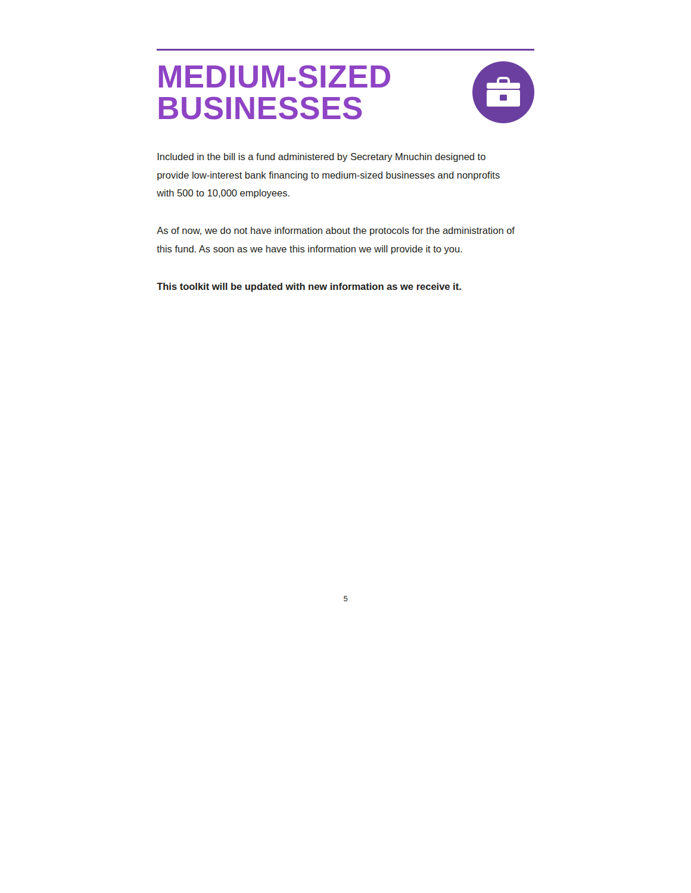Medium-Sized Businesses
Included in the bill is a fund administered by Secretary Mnuchin designed to provide low-interest bank financing to medium-sized businesses and nonprofits with 500 to 10,000 employees.
As of now, we do not have information about the protocols for the administration of this fund. As soon as we have this information we will provide it to you.
This toolkit will be updated with new information as we receive it.
5